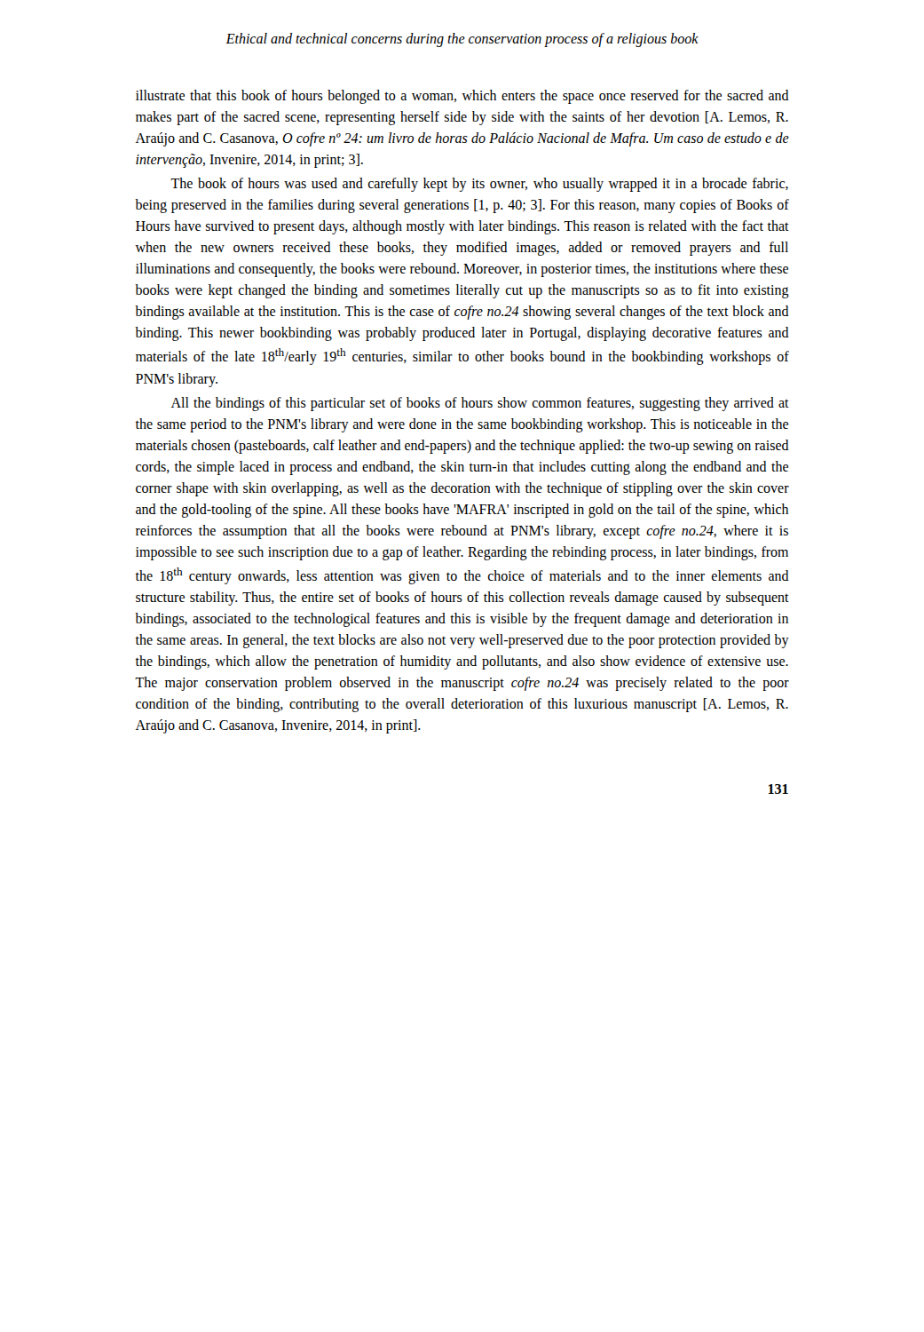Ethical and technical concerns during the conservation process of a religious book
illustrate that this book of hours belonged to a woman, which enters the space once reserved for the sacred and makes part of the sacred scene, representing herself side by side with the saints of her devotion [A. Lemos, R. Araújo and C. Casanova, O cofre nº 24: um livro de horas do Palácio Nacional de Mafra. Um caso de estudo e de intervenção, Invenire, 2014, in print; 3].
The book of hours was used and carefully kept by its owner, who usually wrapped it in a brocade fabric, being preserved in the families during several generations [1, p. 40; 3]. For this reason, many copies of Books of Hours have survived to present days, although mostly with later bindings. This reason is related with the fact that when the new owners received these books, they modified images, added or removed prayers and full illuminations and consequently, the books were rebound. Moreover, in posterior times, the institutions where these books were kept changed the binding and sometimes literally cut up the manuscripts so as to fit into existing bindings available at the institution. This is the case of cofre no.24 showing several changes of the text block and binding. This newer bookbinding was probably produced later in Portugal, displaying decorative features and materials of the late 18th/early 19th centuries, similar to other books bound in the bookbinding workshops of PNM's library.
All the bindings of this particular set of books of hours show common features, suggesting they arrived at the same period to the PNM's library and were done in the same bookbinding workshop. This is noticeable in the materials chosen (pasteboards, calf leather and end-papers) and the technique applied: the two-up sewing on raised cords, the simple laced in process and endband, the skin turn-in that includes cutting along the endband and the corner shape with skin overlapping, as well as the decoration with the technique of stippling over the skin cover and the gold-tooling of the spine. All these books have 'MAFRA' inscripted in gold on the tail of the spine, which reinforces the assumption that all the books were rebound at PNM's library, except cofre no.24, where it is impossible to see such inscription due to a gap of leather. Regarding the rebinding process, in later bindings, from the 18th century onwards, less attention was given to the choice of materials and to the inner elements and structure stability. Thus, the entire set of books of hours of this collection reveals damage caused by subsequent bindings, associated to the technological features and this is visible by the frequent damage and deterioration in the same areas. In general, the text blocks are also not very well-preserved due to the poor protection provided by the bindings, which allow the penetration of humidity and pollutants, and also show evidence of extensive use. The major conservation problem observed in the manuscript cofre no.24 was precisely related to the poor condition of the binding, contributing to the overall deterioration of this luxurious manuscript [A. Lemos, R. Araújo and C. Casanova, Invenire, 2014, in print].
131